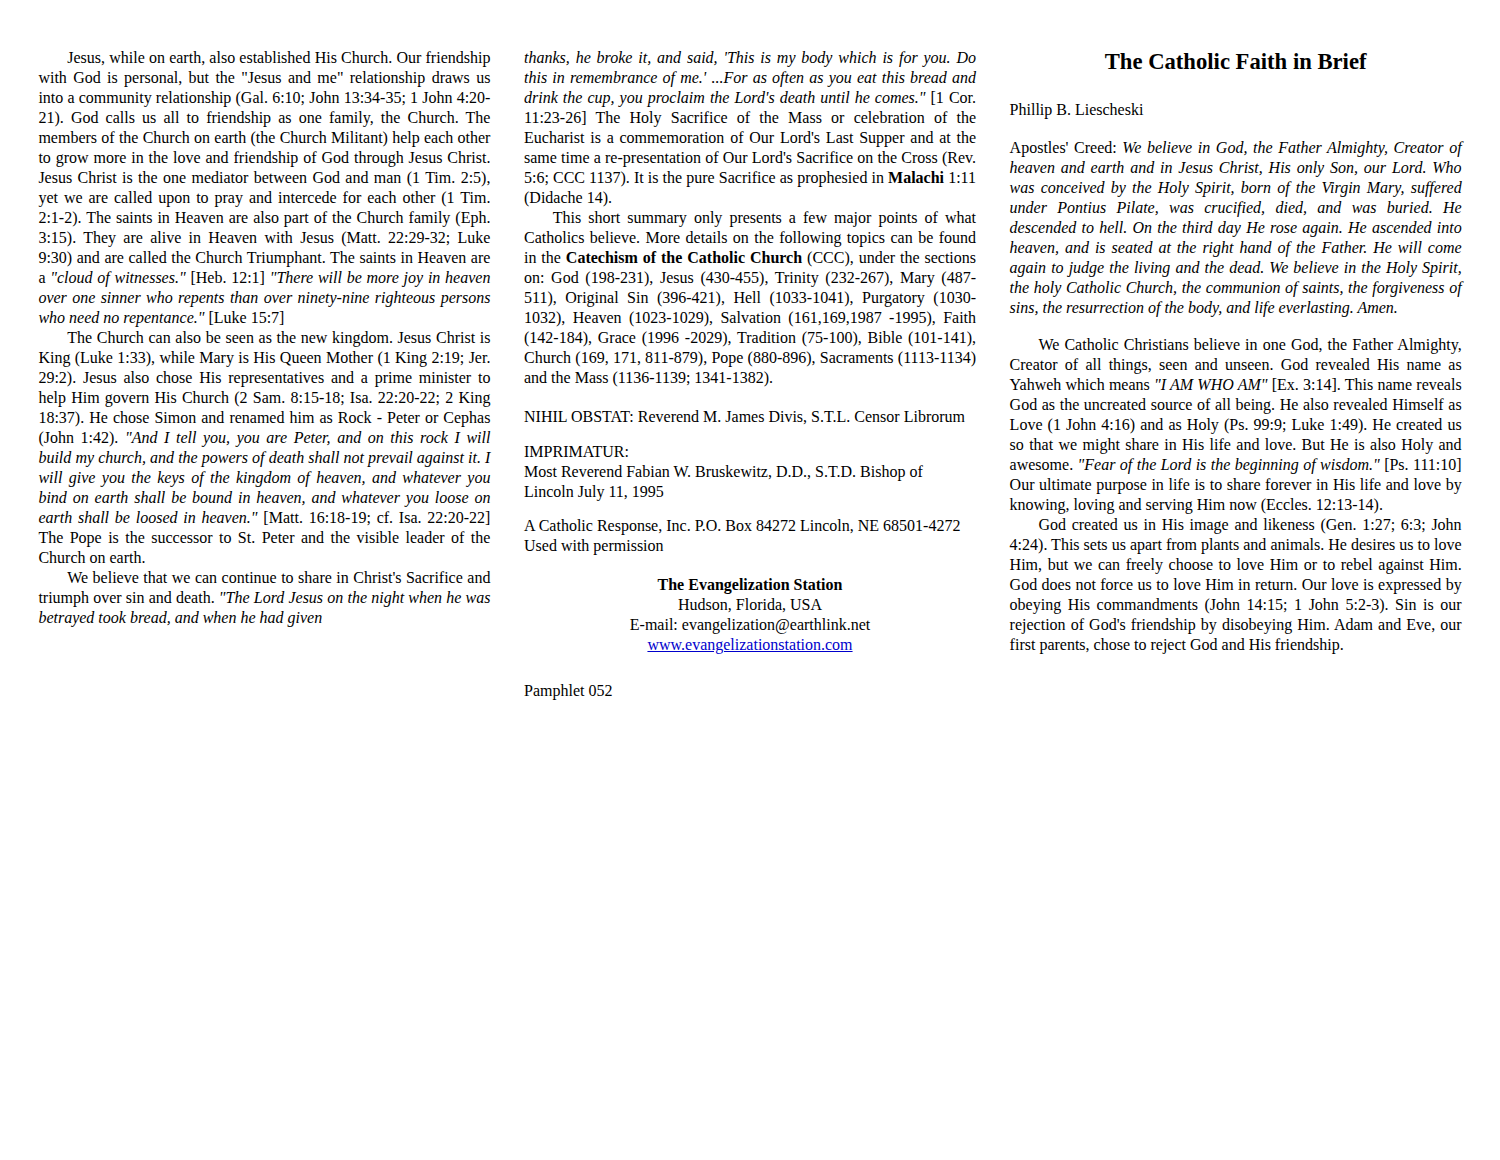Jesus, while on earth, also established His Church. Our friendship with God is personal, but the "Jesus and me" relationship draws us into a community relationship (Gal. 6:10; John 13:34-35; 1 John 4:20-21). God calls us all to friendship as one family, the Church. The members of the Church on earth (the Church Militant) help each other to grow more in the love and friendship of God through Jesus Christ. Jesus Christ is the one mediator between God and man (1 Tim. 2:5), yet we are called upon to pray and intercede for each other (1 Tim. 2:1-2). The saints in Heaven are also part of the Church family (Eph. 3:15). They are alive in Heaven with Jesus (Matt. 22:29-32; Luke 9:30) and are called the Church Triumphant. The saints in Heaven are a "cloud of witnesses." [Heb. 12:1] "There will be more joy in heaven over one sinner who repents than over ninety-nine righteous persons who need no repentance." [Luke 15:7]
The Church can also be seen as the new kingdom. Jesus Christ is King (Luke 1:33), while Mary is His Queen Mother (1 King 2:19; Jer. 29:2). Jesus also chose His representatives and a prime minister to help Him govern His Church (2 Sam. 8:15-18; Isa. 22:20-22; 2 King 18:37). He chose Simon and renamed him as Rock - Peter or Cephas (John 1:42). "And I tell you, you are Peter, and on this rock I will build my church, and the powers of death shall not prevail against it. I will give you the keys of the kingdom of heaven, and whatever you bind on earth shall be bound in heaven, and whatever you loose on earth shall be loosed in heaven." [Matt. 16:18-19; cf. Isa. 22:20-22] The Pope is the successor to St. Peter and the visible leader of the Church on earth.
We believe that we can continue to share in Christ's Sacrifice and triumph over sin and death. "The Lord Jesus on the night when he was betrayed took bread, and when he had given
thanks, he broke it, and said, 'This is my body which is for you. Do this in remembrance of me.' ...For as often as you eat this bread and drink the cup, you proclaim the Lord's death until he comes." [1 Cor. 11:23-26] The Holy Sacrifice of the Mass or celebration of the Eucharist is a commemoration of Our Lord's Last Supper and at the same time a re-presentation of Our Lord's Sacrifice on the Cross (Rev. 5:6; CCC 1137). It is the pure Sacrifice as prophesied in Malachi 1:11 (Didache 14).
This short summary only presents a few major points of what Catholics believe. More details on the following topics can be found in the Catechism of the Catholic Church (CCC), under the sections on: God (198-231), Jesus (430-455), Trinity (232-267), Mary (487-511), Original Sin (396-421), Hell (1033-1041), Purgatory (1030-1032), Heaven (1023-1029), Salvation (161,169,1987 -1995), Faith (142-184), Grace (1996 -2029), Tradition (75-100), Bible (101-141), Church (169, 171, 811-879), Pope (880-896), Sacraments (1113-1134) and the Mass (1136-1139; 1341-1382).
NIHIL OBSTAT: Reverend M. James Divis, S.T.L. Censor Librorum
IMPRIMATUR:
Most Reverend Fabian W. Bruskewitz, D.D., S.T.D. Bishop of Lincoln July 11, 1995
A Catholic Response, Inc. P.O. Box 84272 Lincoln, NE 68501-4272 Used with permission
The Evangelization Station
Hudson, Florida, USA
E-mail: evangelization@earthlink.net
www.evangelizationstation.com
Pamphlet 052
The Catholic Faith in Brief
Phillip B. Liescheski
Apostles' Creed: We believe in God, the Father Almighty, Creator of heaven and earth and in Jesus Christ, His only Son, our Lord. Who was conceived by the Holy Spirit, born of the Virgin Mary, suffered under Pontius Pilate, was crucified, died, and was buried. He descended to hell. On the third day He rose again. He ascended into heaven, and is seated at the right hand of the Father. He will come again to judge the living and the dead. We believe in the Holy Spirit, the holy Catholic Church, the communion of saints, the forgiveness of sins, the resurrection of the body, and life everlasting. Amen.
We Catholic Christians believe in one God, the Father Almighty, Creator of all things, seen and unseen. God revealed His name as Yahweh which means "I AM WHO AM" [Ex. 3:14]. This name reveals God as the uncreated source of all being. He also revealed Himself as Love (1 John 4:16) and as Holy (Ps. 99:9; Luke 1:49). He created us so that we might share in His life and love. But He is also Holy and awesome. "Fear of the Lord is the beginning of wisdom." [Ps. 111:10] Our ultimate purpose in life is to share forever in His life and love by knowing, loving and serving Him now (Eccles. 12:13-14).
God created us in His image and likeness (Gen. 1:27; 6:3; John 4:24). This sets us apart from plants and animals. He desires us to love Him, but we can freely choose to love Him or to rebel against Him. God does not force us to love Him in return. Our love is expressed by obeying His commandments (John 14:15; 1 John 5:2-3). Sin is our rejection of God's friendship by disobeying Him. Adam and Eve, our first parents, chose to reject God and His friendship.